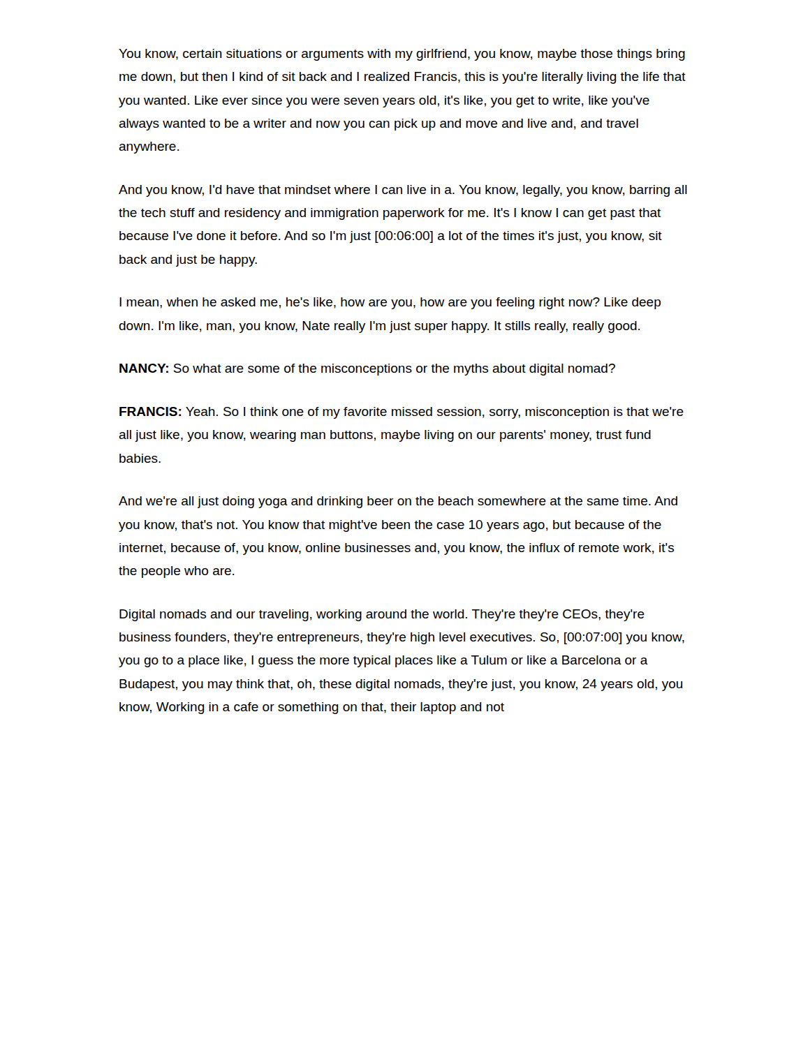You know, certain situations or arguments with my girlfriend, you know, maybe those things bring me down, but then I kind of sit back and I realized Francis, this is you're literally living the life that you wanted. Like ever since you were seven years old, it's like, you get to write, like you've always wanted to be a writer and now you can pick up and move and live and, and travel anywhere.
And you know, I'd have that mindset where I can live in a. You know, legally, you know, barring all the tech stuff and residency and immigration paperwork for me. It's I know I can get past that because I've done it before. And so I'm just [00:06:00] a lot of the times it's just, you know, sit back and just be happy.
I mean, when he asked me, he's like, how are you, how are you feeling right now? Like deep down. I'm like, man, you know, Nate really I'm just super happy. It stills really, really good.
NANCY: So what are some of the misconceptions or the myths about digital nomad?
FRANCIS: Yeah. So I think one of my favorite missed session, sorry, misconception is that we're all just like, you know, wearing man buttons, maybe living on our parents' money, trust fund babies.
And we're all just doing yoga and drinking beer on the beach somewhere at the same time. And you know, that's not. You know that might've been the case 10 years ago, but because of the internet, because of, you know, online businesses and, you know, the influx of remote work, it's the people who are.
Digital nomads and our traveling, working around the world. They're they're CEOs, they're business founders, they're entrepreneurs, they're high level executives. So, [00:07:00] you know, you go to a place like, I guess the more typical places like a Tulum or like a Barcelona or a Budapest, you may think that, oh, these digital nomads, they're just, you know, 24 years old, you know, Working in a cafe or something on that, their laptop and not